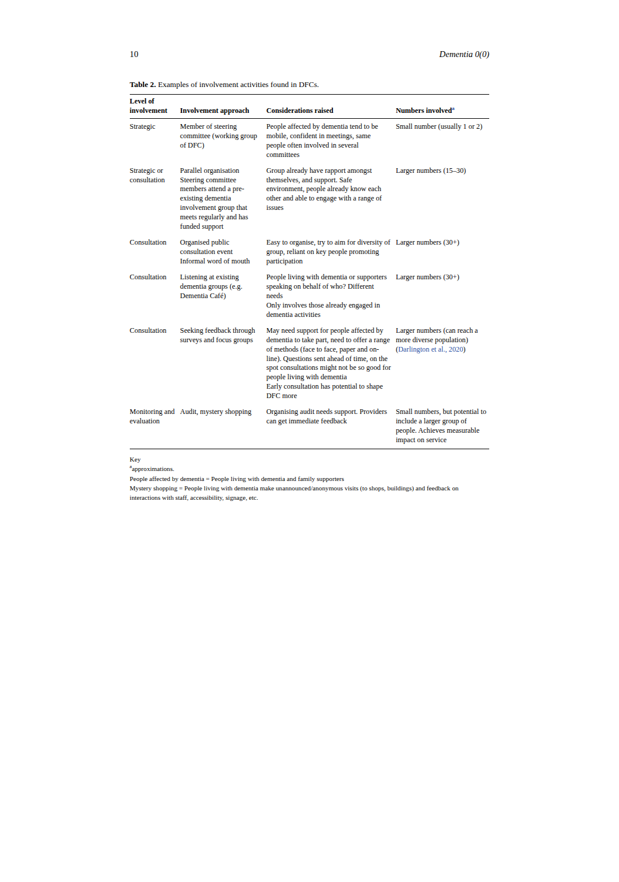10 Dementia 0(0)
Table 2. Examples of involvement activities found in DFCs.
| Level of involvement | Involvement approach | Considerations raised | Numbers involved a |
| --- | --- | --- | --- |
| Strategic | Member of steering committee (working group of DFC) | People affected by dementia tend to be mobile, confident in meetings, same people often involved in several committees | Small number (usually 1 or 2) |
| Strategic or consultation | Parallel organisation Steering committee members attend a pre-existing dementia involvement group that meets regularly and has funded support | Group already have rapport amongst themselves, and support. Safe environment, people already know each other and able to engage with a range of issues | Larger numbers (15–30) |
| Consultation | Organised public consultation event Informal word of mouth | Easy to organise, try to aim for diversity of group, reliant on key people promoting participation | Larger numbers (30+) |
| Consultation | Listening at existing dementia groups (e.g. Dementia Café) | People living with dementia or supporters speaking on behalf of who? Different needs Only involves those already engaged in dementia activities | Larger numbers (30+) |
| Consultation | Seeking feedback through surveys and focus groups | May need support for people affected by dementia to take part, need to offer a range of methods (face to face, paper and on-line). Questions sent ahead of time, on the spot consultations might not be so good for people living with dementia Early consultation has potential to shape DFC more | Larger numbers (can reach a more diverse population) ( Darlington et al., 2020 ) |
| Monitoring and evaluation | Audit, mystery shopping | Organising audit needs support. Providers can get immediate feedback | Small numbers, but potential to include a larger group of people. Achieves measurable impact on service |
Key
aapproximations.
People affected by dementia = People living with dementia and family supporters
Mystery shopping = People living with dementia make unannounced/anonymous visits (to shops, buildings) and feedback on interactions with staff, accessibility, signage, etc.